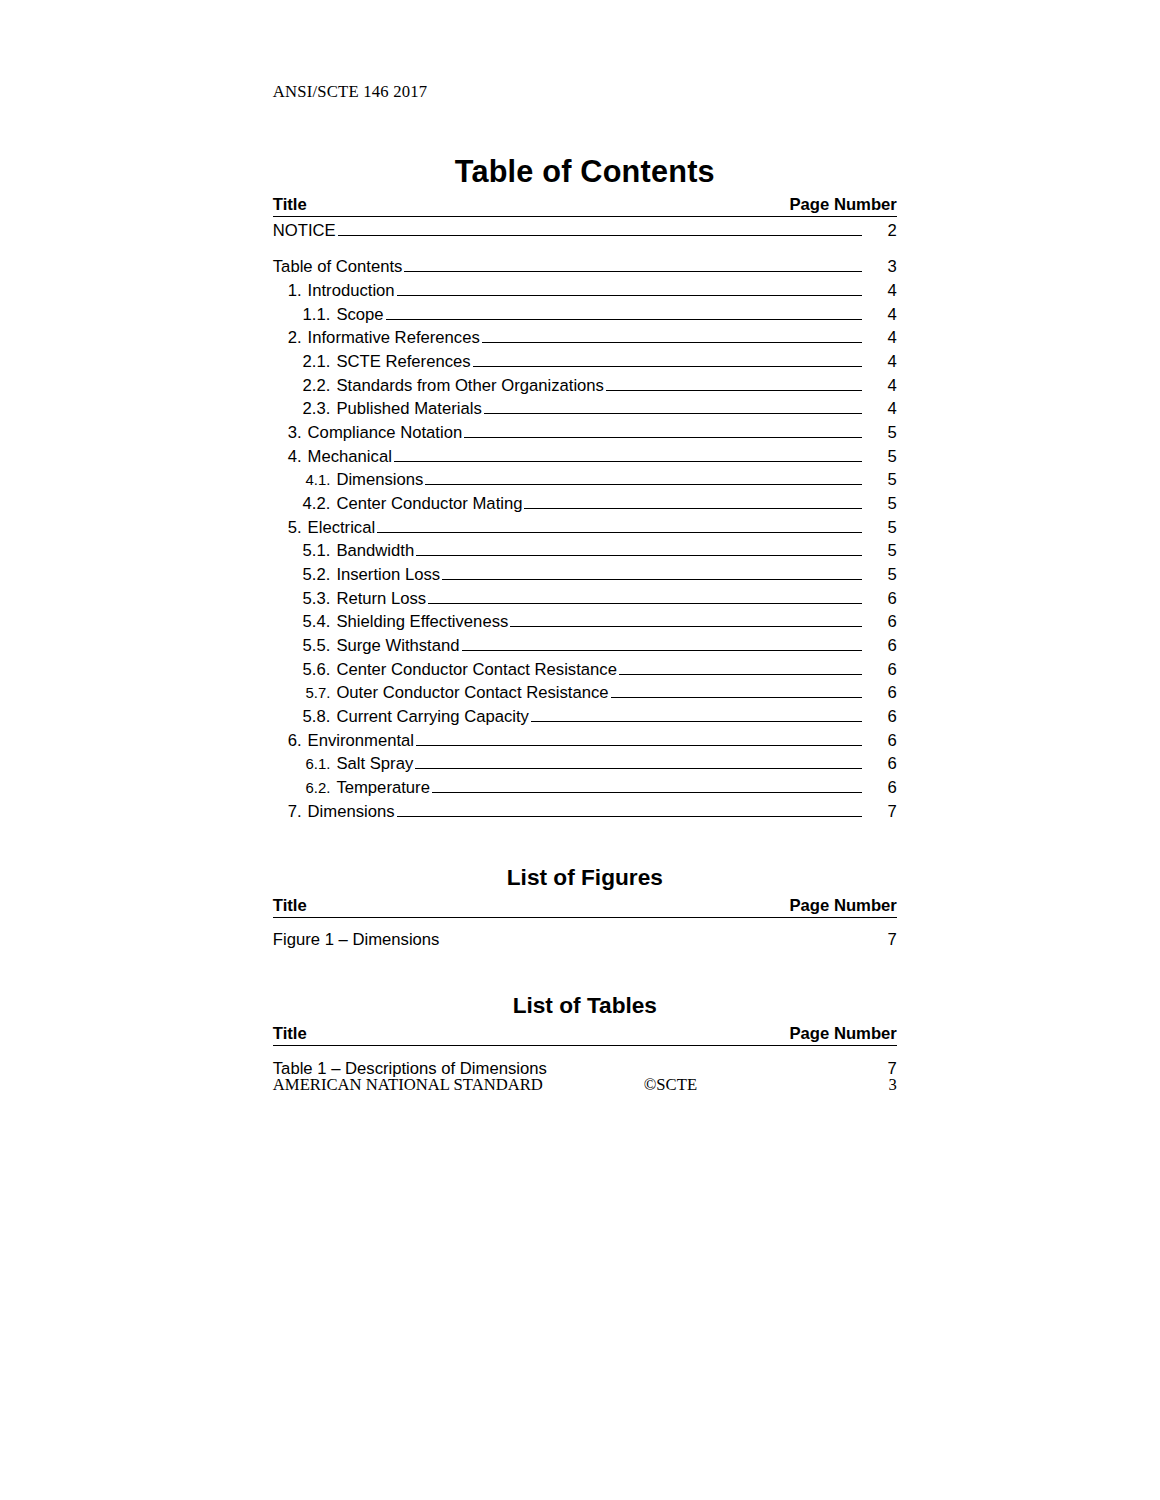ANSI/SCTE 146 2017
Table of Contents
Title Page Number
NOTICE 2
Table of Contents 3
1. Introduction 4
1.1. Scope 4
2. Informative References 4
2.1. SCTE References 4
2.2. Standards from Other Organizations 4
2.3. Published Materials 4
3. Compliance Notation 5
4. Mechanical 5
4.1. Dimensions 5
4.2. Center Conductor Mating 5
5. Electrical 5
5.1. Bandwidth 5
5.2. Insertion Loss 5
5.3. Return Loss 6
5.4. Shielding Effectiveness 6
5.5. Surge Withstand 6
5.6. Center Conductor Contact Resistance 6
5.7. Outer Conductor Contact Resistance 6
5.8. Current Carrying Capacity 6
6. Environmental 6
6.1. Salt Spray 6
6.2. Temperature 6
7. Dimensions 7
List of Figures
Title Page Number
Figure 1 – Dimensions 7
List of Tables
Title Page Number
Table 1 – Descriptions of Dimensions 7
AMERICAN NATIONAL STANDARD ©SCTE 3